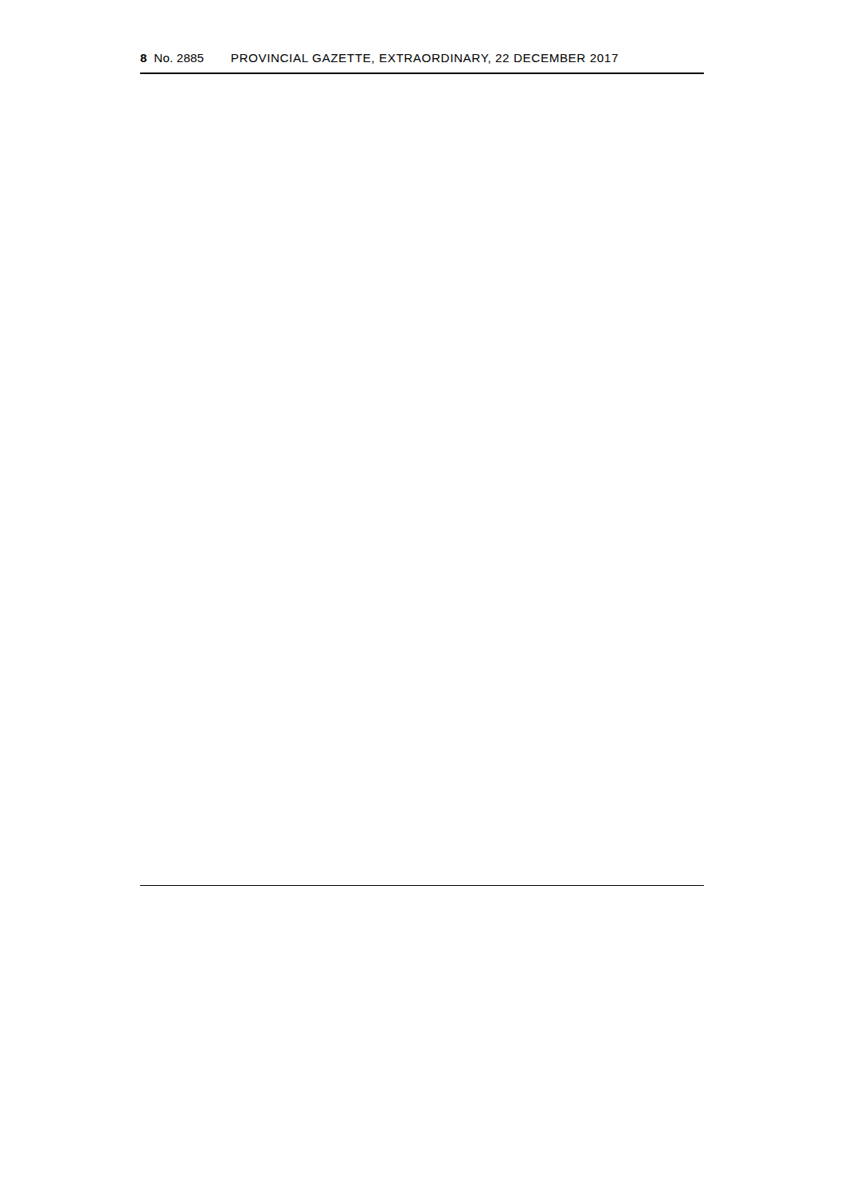8 No. 2885 PROVINCIAL GAZETTE, EXTRAORDINARY, 22 DECEMBER 2017